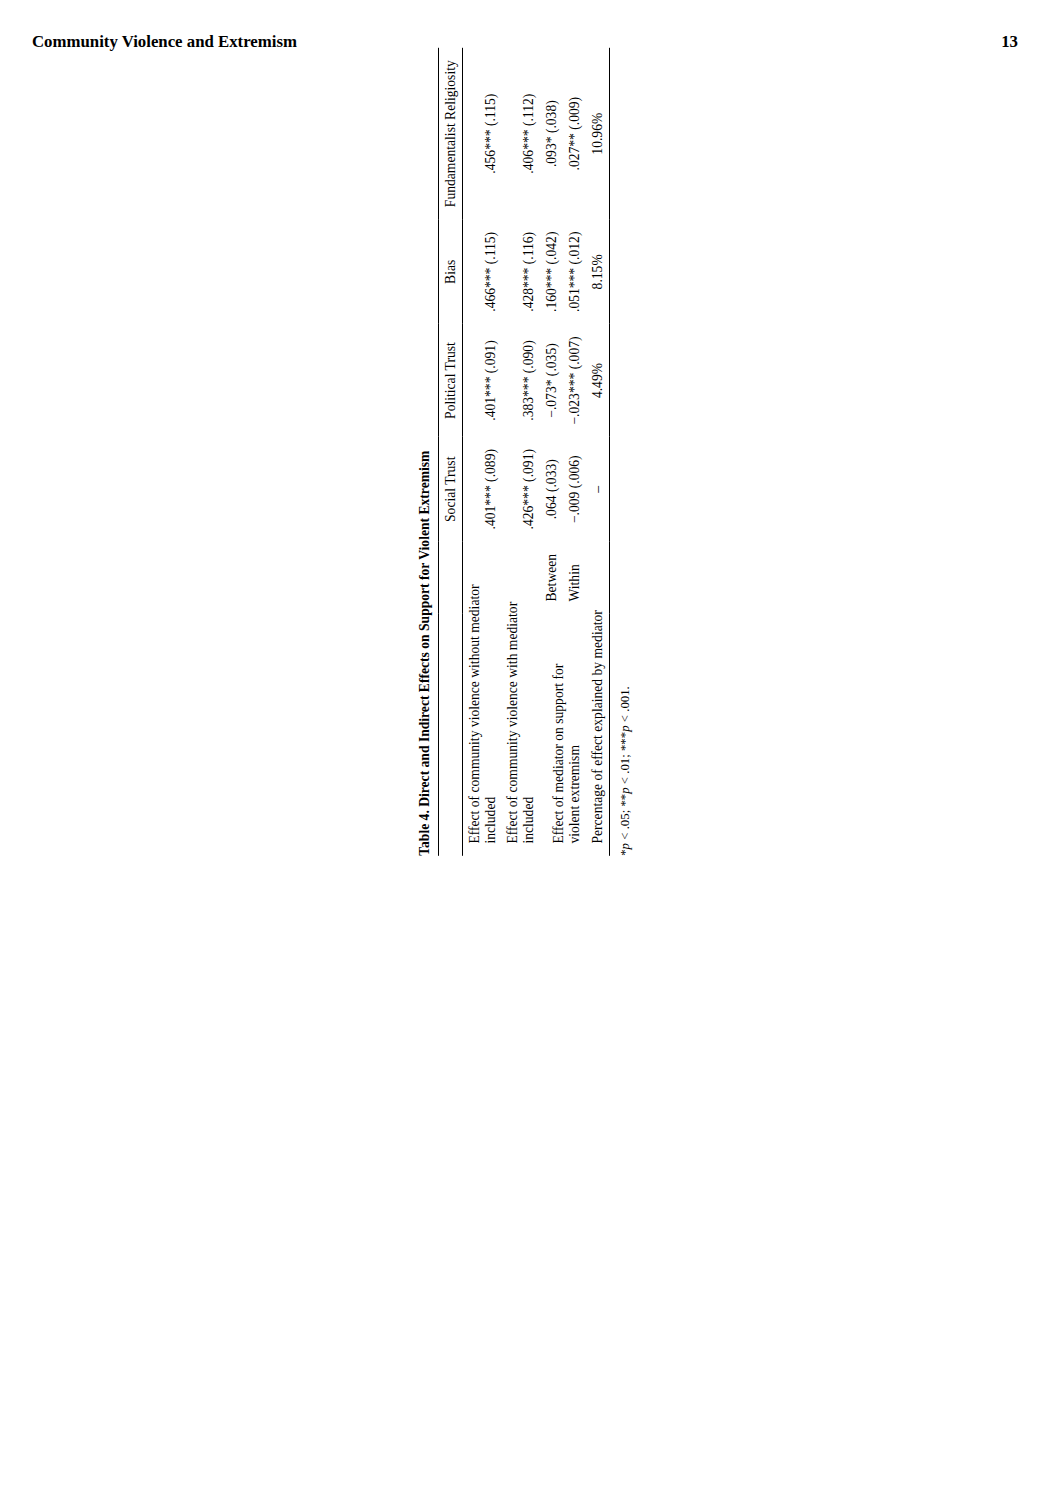Community Violence and Extremism 13
Table 4. Direct and Indirect Effects on Support for Violent Extremism
| | | Social Trust | Political Trust | Bias | Fundamentalist Religiosity |
| --- | --- | --- | --- | --- | --- |
| Effect of community violence without mediator included | .401*** (.089) | .401*** (.091) | .466*** (.115) | .456*** (.115) |
| Effect of community violence with mediator included | .426*** (.091) | .383*** (.090) | .428*** (.116) | .406*** (.112) |
| Effect of mediator on support for violent extremism | Between | .064 (.033) | −.073* (.035) | .160*** (.042) | .093* (.038) |
| Within | −.009 (.006) | −.023*** (.007) | .051*** (.012) | .027** (.009) |
| Percentage of effect explained by mediator | – | 4.49% | 8.15% | 10.96% |
*p < .05; **p < .01; ***p < .001.